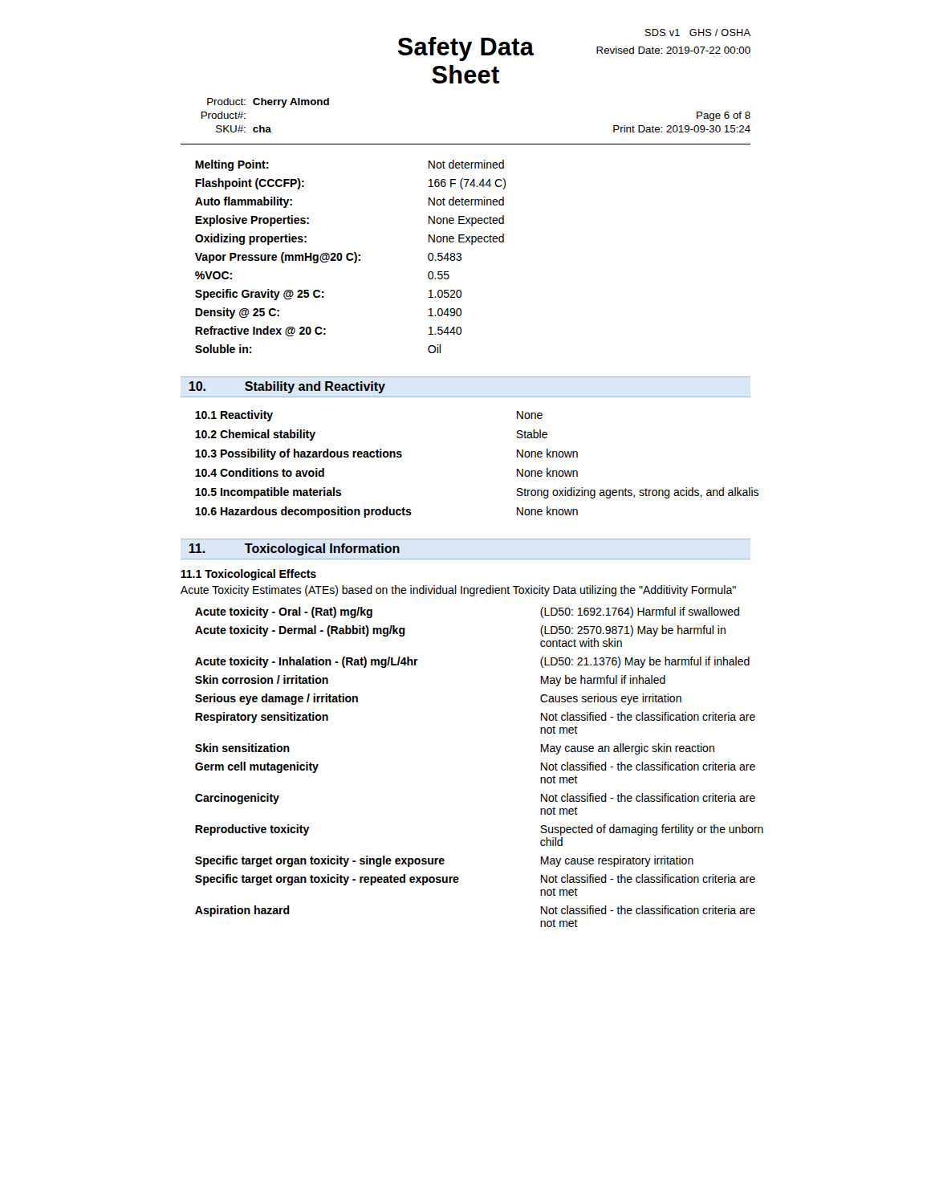SDS v1 GHS / OSHA
| | Safety Data Sheet | Revised Date: 2019-07-22 00:00 |
| Product: | Cherry Almond | |
| Product#: | | Page 6 of 8 |
| SKU#: | cha | Print Date: 2019-09-30 15:24 |
| Melting Point: | Not determined |
| Flashpoint (CCCFP): | 166 F (74.44 C) |
| Auto flammability: | Not determined |
| Explosive Properties: | None Expected |
| Oxidizing properties: | None Expected |
| Vapor Pressure (mmHg@20 C): | 0.5483 |
| %VOC: | 0.55 |
| Specific Gravity @ 25 C: | 1.0520 |
| Density @ 25 C: | 1.0490 |
| Refractive Index @ 20 C: | 1.5440 |
| Soluble in: | Oil |
10. Stability and Reactivity
| 10.1 Reactivity | None |
| 10.2 Chemical stability | Stable |
| 10.3 Possibility of hazardous reactions | None known |
| 10.4 Conditions to avoid | None known |
| 10.5 Incompatible materials | Strong oxidizing agents, strong acids, and alkalis |
| 10.6 Hazardous decomposition products | None known |
11. Toxicological Information
11.1 Toxicological Effects
Acute Toxicity Estimates (ATEs) based on the individual Ingredient Toxicity Data utilizing the "Additivity Formula"
| Acute toxicity - Oral - (Rat) mg/kg | (LD50: 1692.1764) Harmful if swallowed |
| Acute toxicity - Dermal - (Rabbit) mg/kg | (LD50: 2570.9871) May be harmful in contact with skin |
| Acute toxicity - Inhalation - (Rat) mg/L/4hr | (LD50: 21.1376) May be harmful if inhaled |
| Skin corrosion / irritation | May be harmful if inhaled |
| Serious eye damage / irritation | Causes serious eye irritation |
| Respiratory sensitization | Not classified - the classification criteria are not met |
| Skin sensitization | May cause an allergic skin reaction |
| Germ cell mutagenicity | Not classified - the classification criteria are not met |
| Carcinogenicity | Not classified - the classification criteria are not met |
| Reproductive toxicity | Suspected of damaging fertility or the unborn child |
| Specific target organ toxicity - single exposure | May cause respiratory irritation |
| Specific target organ toxicity - repeated exposure | Not classified - the classification criteria are not met |
| Aspiration hazard | Not classified - the classification criteria are not met |